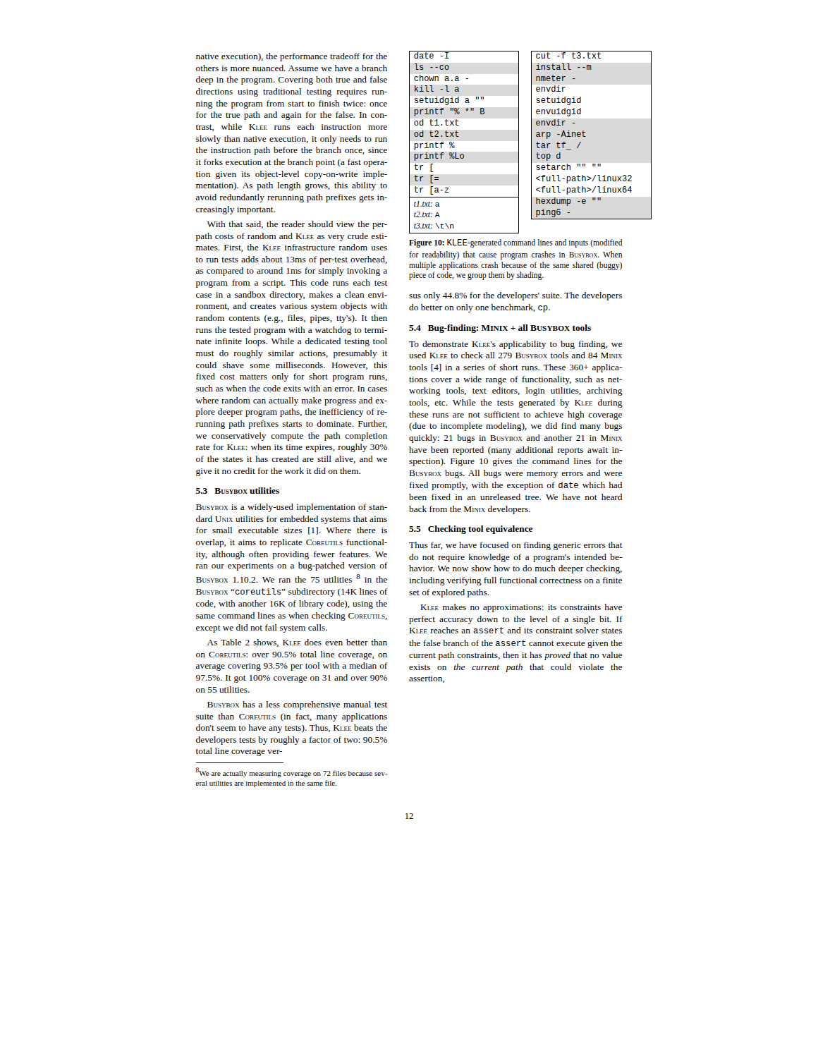native execution), the performance tradeoff for the others is more nuanced. Assume we have a branch deep in the program. Covering both true and false directions using traditional testing requires running the program from start to finish twice: once for the true path and again for the false. In contrast, while Klee runs each instruction more slowly than native execution, it only needs to run the instruction path before the branch once, since it forks execution at the branch point (a fast operation given its object-level copy-on-write implementation). As path length grows, this ability to avoid redundantly rerunning path prefixes gets increasingly important.
With that said, the reader should view the per-path costs of random and Klee as very crude estimates. First, the Klee infrastructure random uses to run tests adds about 13ms of per-test overhead, as compared to around 1ms for simply invoking a program from a script. This code runs each test case in a sandbox directory, makes a clean environment, and creates various system objects with random contents (e.g., files, pipes, tty's). It then runs the tested program with a watchdog to terminate infinite loops. While a dedicated testing tool must do roughly similar actions, presumably it could shave some milliseconds. However, this fixed cost matters only for short program runs, such as when the code exits with an error. In cases where random can actually make progress and explore deeper program paths, the inefficiency of rerunning path prefixes starts to dominate. Further, we conservatively compute the path completion rate for Klee: when its time expires, roughly 30% of the states it has created are still alive, and we give it no credit for the work it did on them.
5.3 Busybox utilities
Busybox is a widely-used implementation of standard Unix utilities for embedded systems that aims for small executable sizes [1]. Where there is overlap, it aims to replicate Coreutils functionality, although often providing fewer features. We ran our experiments on a bug-patched version of Busybox 1.10.2. We ran the 75 utilities 8 in the Busybox “coreutils” subdirectory (14K lines of code, with another 16K of library code), using the same command lines as when checking Coreutils, except we did not fail system calls.
As Table 2 shows, Klee does even better than on Coreutils: over 90.5% total line coverage, on average covering 93.5% per tool with a median of 97.5%. It got 100% coverage on 31 and over 90% on 55 utilities.
Busybox has a less comprehensive manual test suite than Coreutils (in fact, many applications don't seem to have any tests). Thus, Klee beats the developers tests by roughly a factor of two: 90.5% total line coverage ver-
8We are actually measuring coverage on 72 files because several utilities are implemented in the same file.
date -I
ls --co
chown a.a -
kill -l a
setuidgid a ""
printf "% *" B
od t1.txt
od t2.txt
printf %
printf %Lo
tr [
tr [=
tr [a-z
t1.txt: a
t2.txt: A
t3.txt: \t\n
cut -f t3.txt
install --m
nmeter -
envdir
setuidgid
envuidgid
envdir -
arp -Ainet
tar tf_ /
top d
setarch "" ""
<full-path>/linux32
<full-path>/linux64
hexdump -e ""
ping6 -
Figure 10: KLEE-generated command lines and inputs (modified for readability) that cause program crashes in Busybox. When multiple applications crash because of the same shared (buggy) piece of code, we group them by shading.
sus only 44.8% for the developers' suite. The developers do better on only one benchmark, cp.
5.4 Bug-finding: MINIX + all BUSYBOX tools
To demonstrate Klee's applicability to bug finding, we used Klee to check all 279 Busybox tools and 84 Minix tools [4] in a series of short runs. These 360+ applications cover a wide range of functionality, such as networking tools, text editors, login utilities, archiving tools, etc. While the tests generated by Klee during these runs are not sufficient to achieve high coverage (due to incomplete modeling), we did find many bugs quickly: 21 bugs in Busybox and another 21 in Minix have been reported (many additional reports await inspection). Figure 10 gives the command lines for the Busybox bugs. All bugs were memory errors and were fixed promptly, with the exception of date which had been fixed in an unreleased tree. We have not heard back from the Minix developers.
5.5 Checking tool equivalence
Thus far, we have focused on finding generic errors that do not require knowledge of a program's intended behavior. We now show how to do much deeper checking, including verifying full functional correctness on a finite set of explored paths.
Klee makes no approximations: its constraints have perfect accuracy down to the level of a single bit. If Klee reaches an assert and its constraint solver states the false branch of the assert cannot execute given the current path constraints, then it has proved that no value exists on the current path that could violate the assertion,
12